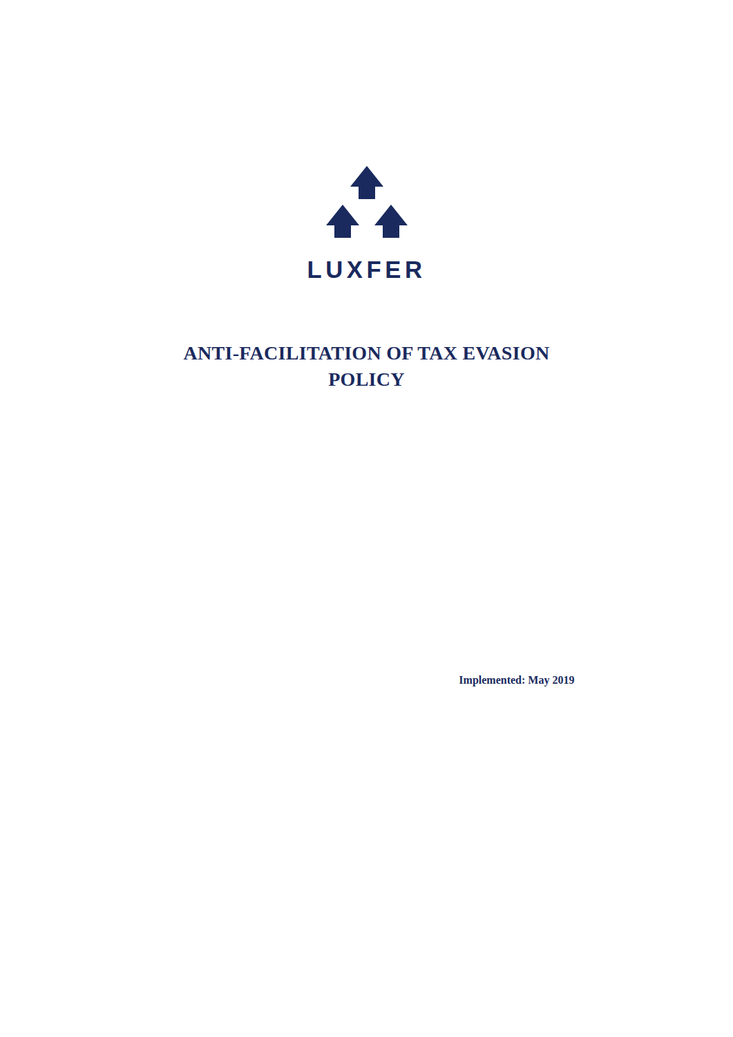LUXFER
ANTI-FACILITATION OF TAX EVASION
POLICY
Implemented: May 2019